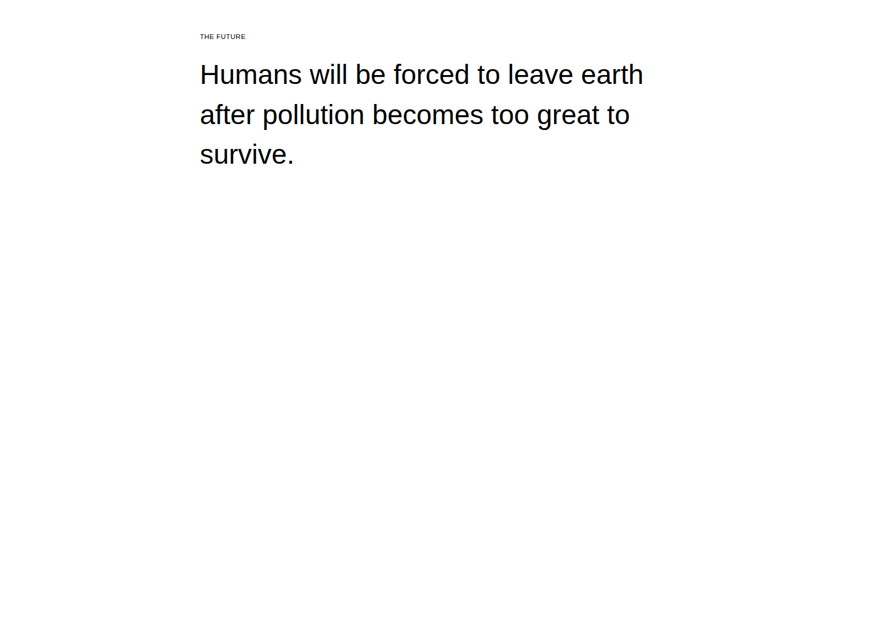The Future
Humans will be forced to leave earth after pollution becomes too great to survive.